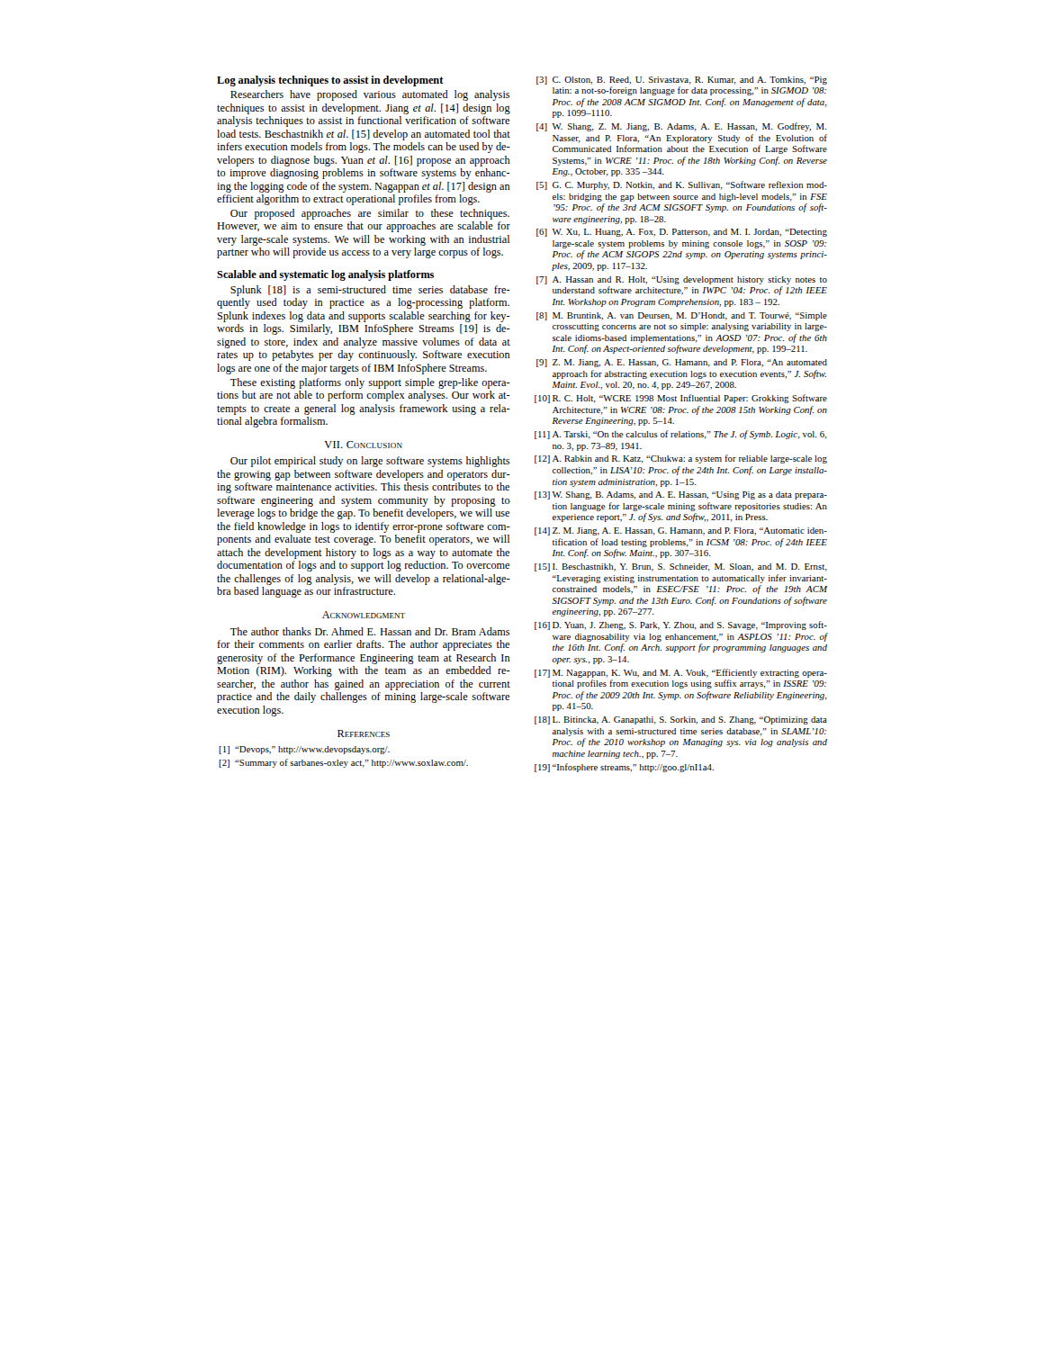Log analysis techniques to assist in development
Researchers have proposed various automated log analysis techniques to assist in development. Jiang et al. [14] design log analysis techniques to assist in functional verification of software load tests. Beschastnikh et al. [15] develop an automated tool that infers execution models from logs. The models can be used by developers to diagnose bugs. Yuan et al. [16] propose an approach to improve diagnosing problems in software systems by enhancing the logging code of the system. Nagappan et al. [17] design an efficient algorithm to extract operational profiles from logs.
Our proposed approaches are similar to these techniques. However, we aim to ensure that our approaches are scalable for very large-scale systems. We will be working with an industrial partner who will provide us access to a very large corpus of logs.
Scalable and systematic log analysis platforms
Splunk [18] is a semi-structured time series database frequently used today in practice as a log-processing platform. Splunk indexes log data and supports scalable searching for keywords in logs. Similarly, IBM InfoSphere Streams [19] is designed to store, index and analyze massive volumes of data at rates up to petabytes per day continuously. Software execution logs are one of the major targets of IBM InfoSphere Streams.
These existing platforms only support simple grep-like operations but are not able to perform complex analyses. Our work attempts to create a general log analysis framework using a relational algebra formalism.
VII. Conclusion
Our pilot empirical study on large software systems highlights the growing gap between software developers and operators during software maintenance activities. This thesis contributes to the software engineering and system community by proposing to leverage logs to bridge the gap. To benefit developers, we will use the field knowledge in logs to identify error-prone software components and evaluate test coverage. To benefit operators, we will attach the development history to logs as a way to automate the documentation of logs and to support log reduction. To overcome the challenges of log analysis, we will develop a relational-algebra based language as our infrastructure.
Acknowledgment
The author thanks Dr. Ahmed E. Hassan and Dr. Bram Adams for their comments on earlier drafts. The author appreciates the generosity of the Performance Engineering team at Research In Motion (RIM). Working with the team as an embedded researcher, the author has gained an appreciation of the current practice and the daily challenges of mining large-scale software execution logs.
References
[1]“Devops,” http://www.devopsdays.org/.
[2]“Summary of sarbanes-oxley act,” http://www.soxlaw.com/.
[3] C. Olston, B. Reed, U. Srivastava, R. Kumar, and A. Tomkins, “Pig latin: a not-so-foreign language for data processing,” in SIGMOD ’08: Proc. of the 2008 ACM SIGMOD Int. Conf. on Management of data, pp. 1099–1110.
[4] W. Shang, Z. M. Jiang, B. Adams, A. E. Hassan, M. Godfrey, M. Nasser, and P. Flora, “An Exploratory Study of the Evolution of Communicated Information about the Execution of Large Software Systems,” in WCRE ’11: Proc. of the 18th Working Conf. on Reverse Eng., October, pp. 335 –344.
[5] G. C. Murphy, D. Notkin, and K. Sullivan, “Software reflexion models: bridging the gap between source and high-level models,” in FSE ’95: Proc. of the 3rd ACM SIGSOFT Symp. on Foundations of software engineering, pp. 18–28.
[6] W. Xu, L. Huang, A. Fox, D. Patterson, and M. I. Jordan, “Detecting large-scale system problems by mining console logs,” in SOSP ’09: Proc. of the ACM SIGOPS 22nd symp. on Operating systems principles, 2009, pp. 117–132.
[7] A. Hassan and R. Holt, “Using development history sticky notes to understand software architecture,” in IWPC ’04: Proc. of 12th IEEE Int. Workshop on Program Comprehension, pp. 183 – 192.
[8] M. Bruntink, A. van Deursen, M. D’Hondt, and T. Tourwé, “Simple crosscutting concerns are not so simple: analysing variability in large-scale idioms-based implementations,” in AOSD ’07: Proc. of the 6th Int. Conf. on Aspect-oriented software development, pp. 199–211.
[9] Z. M. Jiang, A. E. Hassan, G. Hamann, and P. Flora, “An automated approach for abstracting execution logs to execution events,” J. Softw. Maint. Evol., vol. 20, no. 4, pp. 249–267, 2008.
[10] R. C. Holt, “WCRE 1998 Most Influential Paper: Grokking Software Architecture,” in WCRE ’08: Proc. of the 2008 15th Working Conf. on Reverse Engineering, pp. 5–14.
[11] A. Tarski, “On the calculus of relations,” The J. of Symb. Logic, vol. 6, no. 3, pp. 73–89, 1941.
[12] A. Rabkin and R. Katz, “Chukwa: a system for reliable large-scale log collection,” in LISA’10: Proc. of the 24th Int. Conf. on Large installation system administration, pp. 1–15.
[13] W. Shang, B. Adams, and A. E. Hassan, “Using Pig as a data preparation language for large-scale mining software repositories studies: An experience report,” J. of Sys. and Softw,, 2011, in Press.
[14] Z. M. Jiang, A. E. Hassan, G. Hamann, and P. Flora, “Automatic identification of load testing problems,” in ICSM ’08: Proc. of 24th IEEE Int. Conf. on Softw. Maint., pp. 307–316.
[15] I. Beschastnikh, Y. Brun, S. Schneider, M. Sloan, and M. D. Ernst, “Leveraging existing instrumentation to automatically infer invariant-constrained models,” in ESEC/FSE ’11: Proc. of the 19th ACM SIGSOFT Symp. and the 13th Euro. Conf. on Foundations of software engineering, pp. 267–277.
[16] D. Yuan, J. Zheng, S. Park, Y. Zhou, and S. Savage, “Improving software diagnosability via log enhancement,” in ASPLOS ’11: Proc. of the 16th Int. Conf. on Arch. support for programming languages and oper. sys., pp. 3–14.
[17] M. Nagappan, K. Wu, and M. A. Vouk, “Efficiently extracting operational profiles from execution logs using suffix arrays,” in ISSRE ’09: Proc. of the 2009 20th Int. Symp. on Software Reliability Engineering, pp. 41–50.
[18] L. Bitincka, A. Ganapathi, S. Sorkin, and S. Zhang, “Optimizing data analysis with a semi-structured time series database,” in SLAML’10: Proc. of the 2010 workshop on Managing sys. via log analysis and machine learning tech., pp. 7–7.
[19]“Infosphere streams,” http://goo.gl/nI1a4.